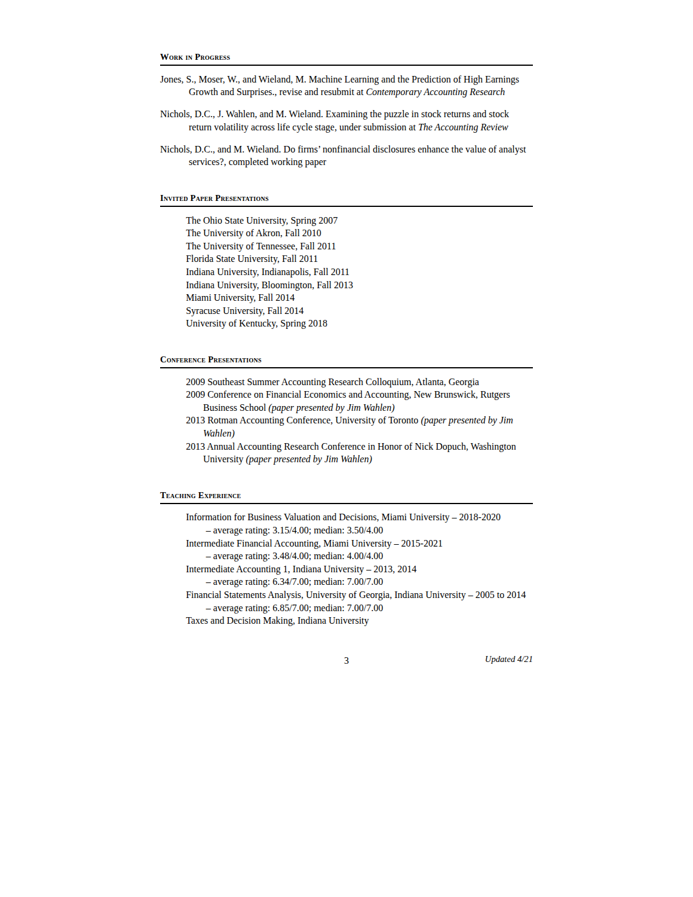Work in Progress
Jones, S., Moser, W., and Wieland, M. Machine Learning and the Prediction of High Earnings Growth and Surprises., revise and resubmit at Contemporary Accounting Research
Nichols, D.C., J. Wahlen, and M. Wieland. Examining the puzzle in stock returns and stock return volatility across life cycle stage, under submission at The Accounting Review
Nichols, D.C., and M. Wieland. Do firms’ nonfinancial disclosures enhance the value of analyst services?, completed working paper
Invited Paper Presentations
The Ohio State University, Spring 2007
The University of Akron, Fall 2010
The University of Tennessee, Fall 2011
Florida State University, Fall 2011
Indiana University, Indianapolis, Fall 2011
Indiana University, Bloomington, Fall 2013
Miami University, Fall 2014
Syracuse University, Fall 2014
University of Kentucky, Spring 2018
Conference Presentations
2009 Southeast Summer Accounting Research Colloquium, Atlanta, Georgia
2009 Conference on Financial Economics and Accounting, New Brunswick, Rutgers Business School (paper presented by Jim Wahlen)
2013 Rotman Accounting Conference, University of Toronto (paper presented by Jim Wahlen)
2013 Annual Accounting Research Conference in Honor of Nick Dopuch, Washington University (paper presented by Jim Wahlen)
Teaching Experience
Information for Business Valuation and Decisions, Miami University – 2018-2020
– average rating: 3.15/4.00; median: 3.50/4.00
Intermediate Financial Accounting, Miami University – 2015-2021
– average rating: 3.48/4.00; median: 4.00/4.00
Intermediate Accounting 1, Indiana University – 2013, 2014
– average rating: 6.34/7.00; median: 7.00/7.00
Financial Statements Analysis, University of Georgia, Indiana University – 2005 to 2014
– average rating: 6.85/7.00; median: 7.00/7.00
Taxes and Decision Making, Indiana University
3
Updated 4/21